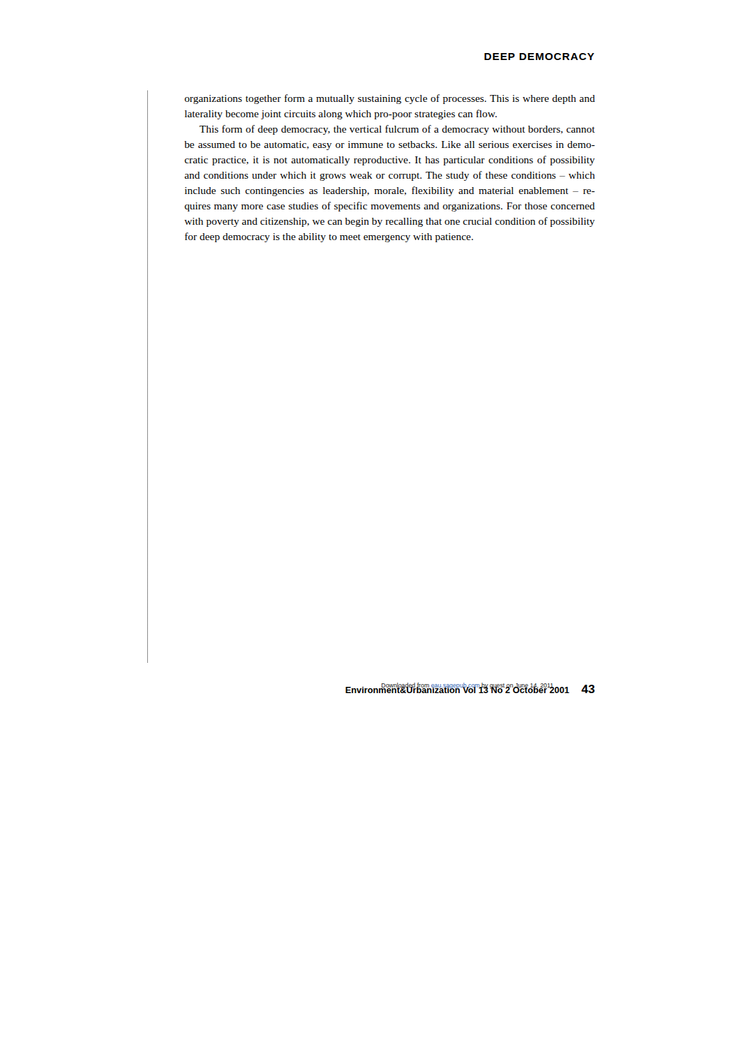DEEP DEMOCRACY
organizations together form a mutually sustaining cycle of processes. This is where depth and laterality become joint circuits along which pro-poor strategies can flow.
This form of deep democracy, the vertical fulcrum of a democracy without borders, cannot be assumed to be automatic, easy or immune to setbacks. Like all serious exercises in democratic practice, it is not automatically reproductive. It has particular conditions of possibility and conditions under which it grows weak or corrupt. The study of these conditions – which include such contingencies as leadership, morale, flexibility and material enablement – requires many more case studies of specific movements and organizations. For those concerned with poverty and citizenship, we can begin by recalling that one crucial condition of possibility for deep democracy is the ability to meet emergency with patience.
Downloaded from eau.sagepub.com by guest on June 14, 2011
Environment&Urbanization Vol 13 No 2 October 2001 43